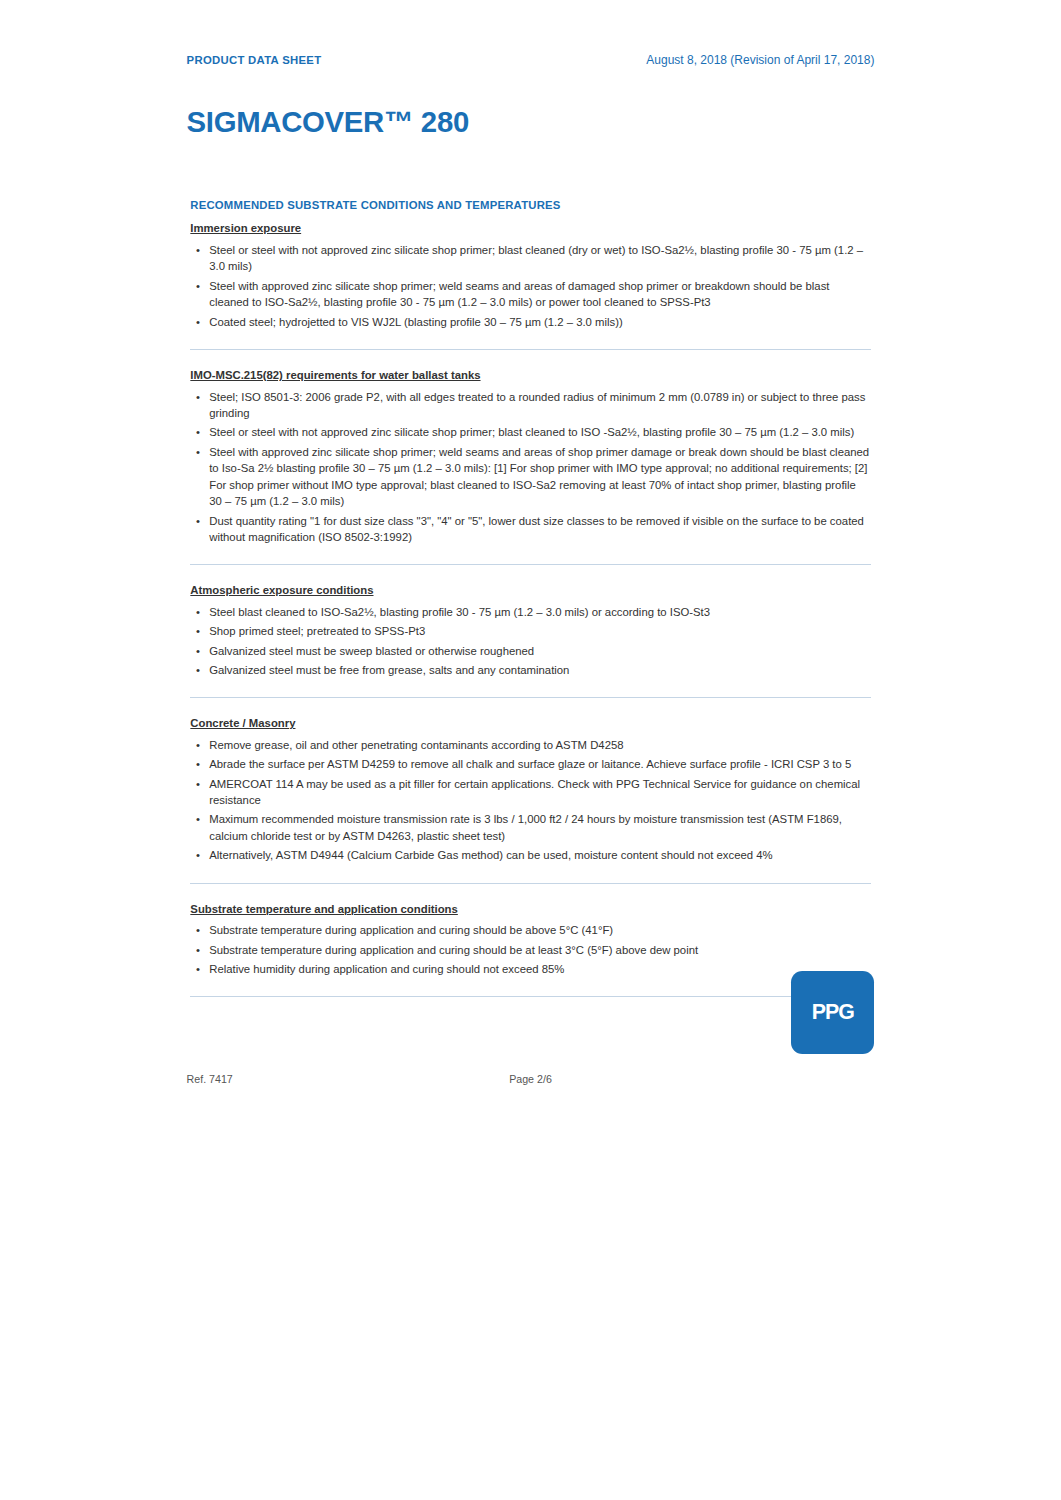PRODUCT DATA SHEET
August 8, 2018 (Revision of April 17, 2018)
SIGMACOVER™ 280
RECOMMENDED SUBSTRATE CONDITIONS AND TEMPERATURES
Immersion exposure
Steel or steel with not approved zinc silicate shop primer; blast cleaned (dry or wet) to ISO-Sa2½, blasting profile 30 - 75 µm (1.2 – 3.0 mils)
Steel with approved zinc silicate shop primer; weld seams and areas of damaged shop primer or breakdown should be blast cleaned to ISO-Sa2½, blasting profile 30 - 75 µm (1.2 – 3.0 mils) or power tool cleaned to SPSS-Pt3
Coated steel; hydrojetted to VIS WJ2L (blasting profile 30 – 75 µm (1.2 – 3.0 mils))
IMO-MSC.215(82) requirements for water ballast tanks
Steel; ISO 8501-3: 2006 grade P2, with all edges treated to a rounded radius of minimum 2 mm (0.0789 in) or subject to three pass grinding
Steel or steel with not approved zinc silicate shop primer; blast cleaned to ISO -Sa2½, blasting profile 30 – 75 µm (1.2 – 3.0 mils)
Steel with approved zinc silicate shop primer; weld seams and areas of shop primer damage or break down should be blast cleaned to Iso-Sa 2½ blasting profile 30 – 75 µm (1.2 – 3.0 mils): [1] For shop primer with IMO type approval; no additional requirements; [2] For shop primer without IMO type approval; blast cleaned to ISO-Sa2 removing at least 70% of intact shop primer, blasting profile 30 – 75 µm (1.2 – 3.0 mils)
Dust quantity rating "1 for dust size class "3", "4" or "5", lower dust size classes to be removed if visible on the surface to be coated without magnification (ISO 8502-3:1992)
Atmospheric exposure conditions
Steel blast cleaned to ISO-Sa2½, blasting profile 30 - 75 µm (1.2 – 3.0 mils) or according to ISO-St3
Shop primed steel; pretreated to SPSS-Pt3
Galvanized steel must be sweep blasted or otherwise roughened
Galvanized steel must be free from grease, salts and any contamination
Concrete / Masonry
Remove grease, oil and other penetrating contaminants according to ASTM D4258
Abrade the surface per ASTM D4259 to remove all chalk and surface glaze or laitance. Achieve surface profile - ICRI CSP 3 to 5
AMERCOAT 114 A may be used as a pit filler for certain applications. Check with PPG Technical Service for guidance on chemical resistance
Maximum recommended moisture transmission rate is 3 lbs / 1,000 ft2 / 24 hours by moisture transmission test (ASTM F1869, calcium chloride test or by ASTM D4263, plastic sheet test)
Alternatively, ASTM D4944 (Calcium Carbide Gas method) can be used, moisture content should not exceed 4%
Substrate temperature and application conditions
Substrate temperature during application and curing should be above 5°C (41°F)
Substrate temperature during application and curing should be at least 3°C (5°F) above dew point
Relative humidity during application and curing should not exceed 85%
PPG
Ref. 7417
Page 2/6